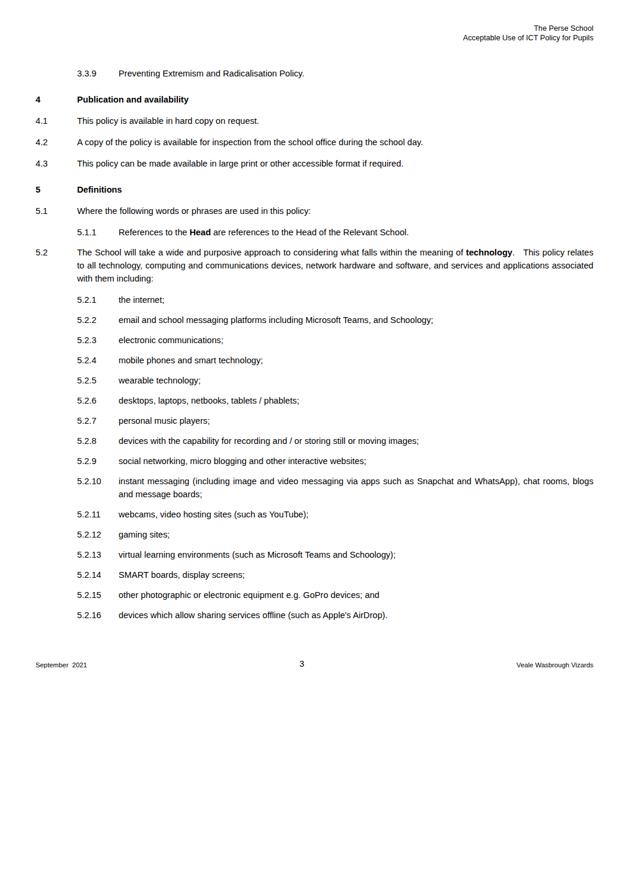The Perse School
Acceptable Use of ICT Policy for Pupils
3.3.9
Preventing Extremism and Radicalisation Policy.
4 Publication and availability
4.1
This policy is available in hard copy on request.
4.2
A copy of the policy is available for inspection from the school office during the school day.
4.3
This policy can be made available in large print or other accessible format if required.
5 Definitions
5.1
Where the following words or phrases are used in this policy:
5.1.1
References to the Head are references to the Head of the Relevant School.
5.2
The School will take a wide and purposive approach to considering what falls within the meaning of technology. This policy relates to all technology, computing and communications devices, network hardware and software, and services and applications associated with them including:
5.2.1
the internet;
5.2.2
email and school messaging platforms including Microsoft Teams, and Schoology;
5.2.3
electronic communications;
5.2.4
mobile phones and smart technology;
5.2.5
wearable technology;
5.2.6
desktops, laptops, netbooks, tablets / phablets;
5.2.7
personal music players;
5.2.8
devices with the capability for recording and / or storing still or moving images;
5.2.9
social networking, micro blogging and other interactive websites;
5.2.10
instant messaging (including image and video messaging via apps such as Snapchat and WhatsApp), chat rooms, blogs and message boards;
5.2.11
webcams, video hosting sites (such as YouTube);
5.2.12
gaming sites;
5.2.13
virtual learning environments (such as Microsoft Teams and Schoology);
5.2.14
SMART boards, display screens;
5.2.15
other photographic or electronic equipment e.g. GoPro devices; and
5.2.16
devices which allow sharing services offline (such as Apple's AirDrop).
September 2021
3
Veale Wasbrough Vizards